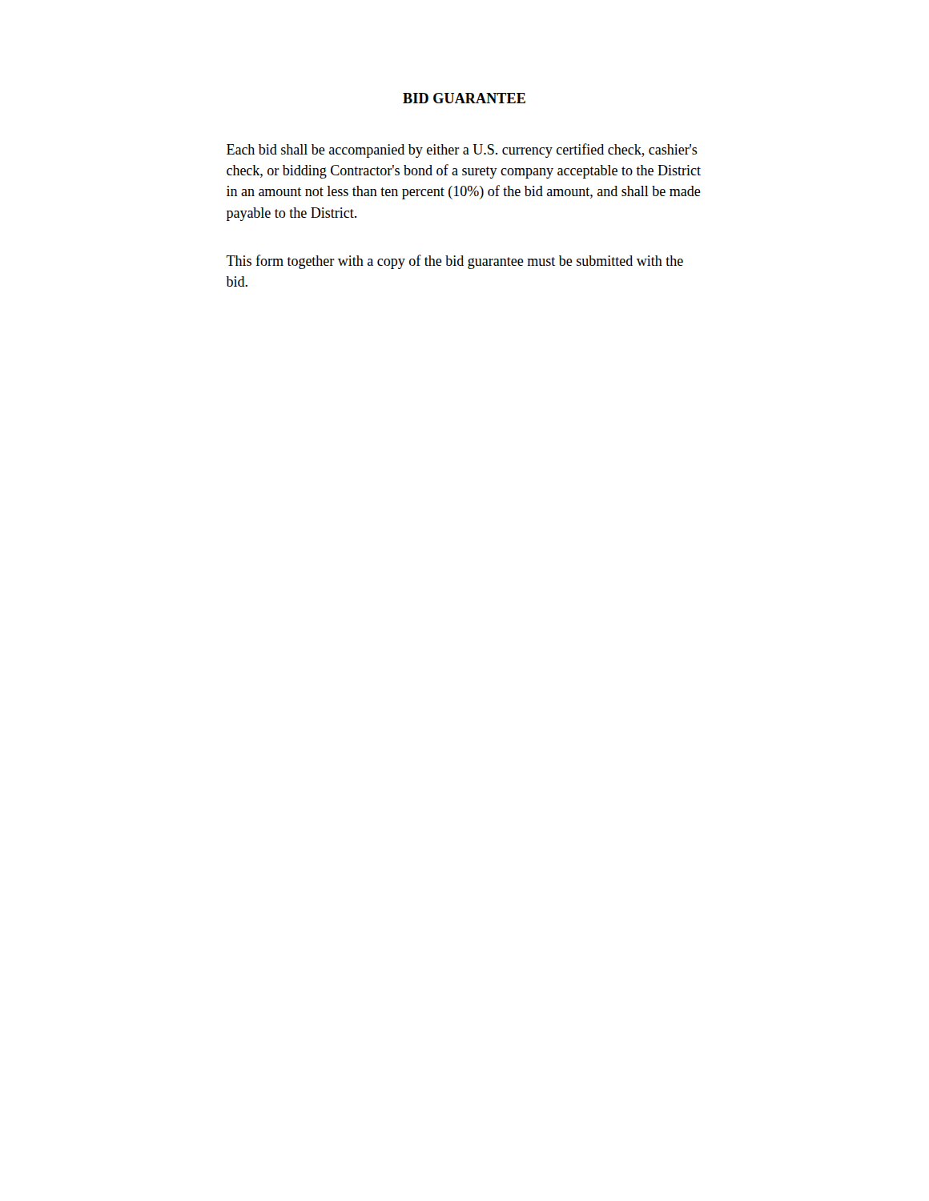BID GUARANTEE
Each bid shall be accompanied by either a U.S. currency certified check, cashier's check, or bidding Contractor's bond of a surety company acceptable to the District in an amount not less than ten percent (10%) of the bid amount, and shall be made payable to the District.
This form together with a copy of the bid guarantee must be submitted with the bid.